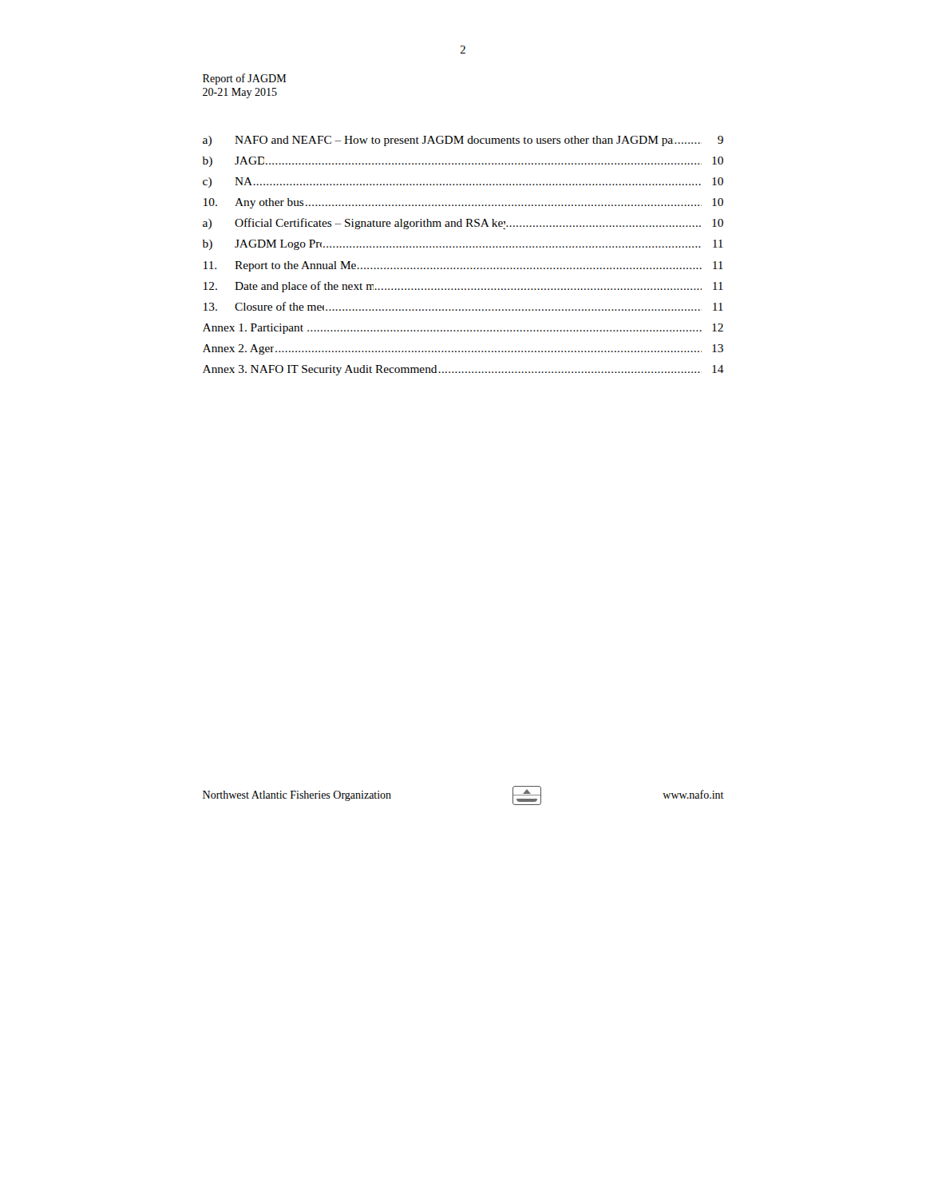2
Report of JAGDM
20-21 May 2015
a) NAFO and NEAFC – How to present JAGDM documents to users other than JAGDM participants ......... 9
b) JAGDM ........................................................................................................................................................................................... 10
c) NAF .............................................................................................................................................................................................. 10
10. Any other business ................................................................................................................................................................. 10
a) Official Certificates – Signature algorithm and RSA key strength ..................................................................... 10
b) JAGDM Logo Proposal ......................................................................................................................................................... 11
11. Report to the Annual Meetings ................................................................................................................................. 11
12. Date and place of the next meeting ......................................................................................................................... 11
13. Closure of the meeting ............................................................................................................................................. 11
Annex 1. Participant List ............................................................................................................................................. 12
Annex 2. Agenda ......................................................................................................................................................... 13
Annex 3. NAFO IT Security Audit Recommendations ......................................................................................... 14
Northwest Atlantic Fisheries Organization
www.nafo.int